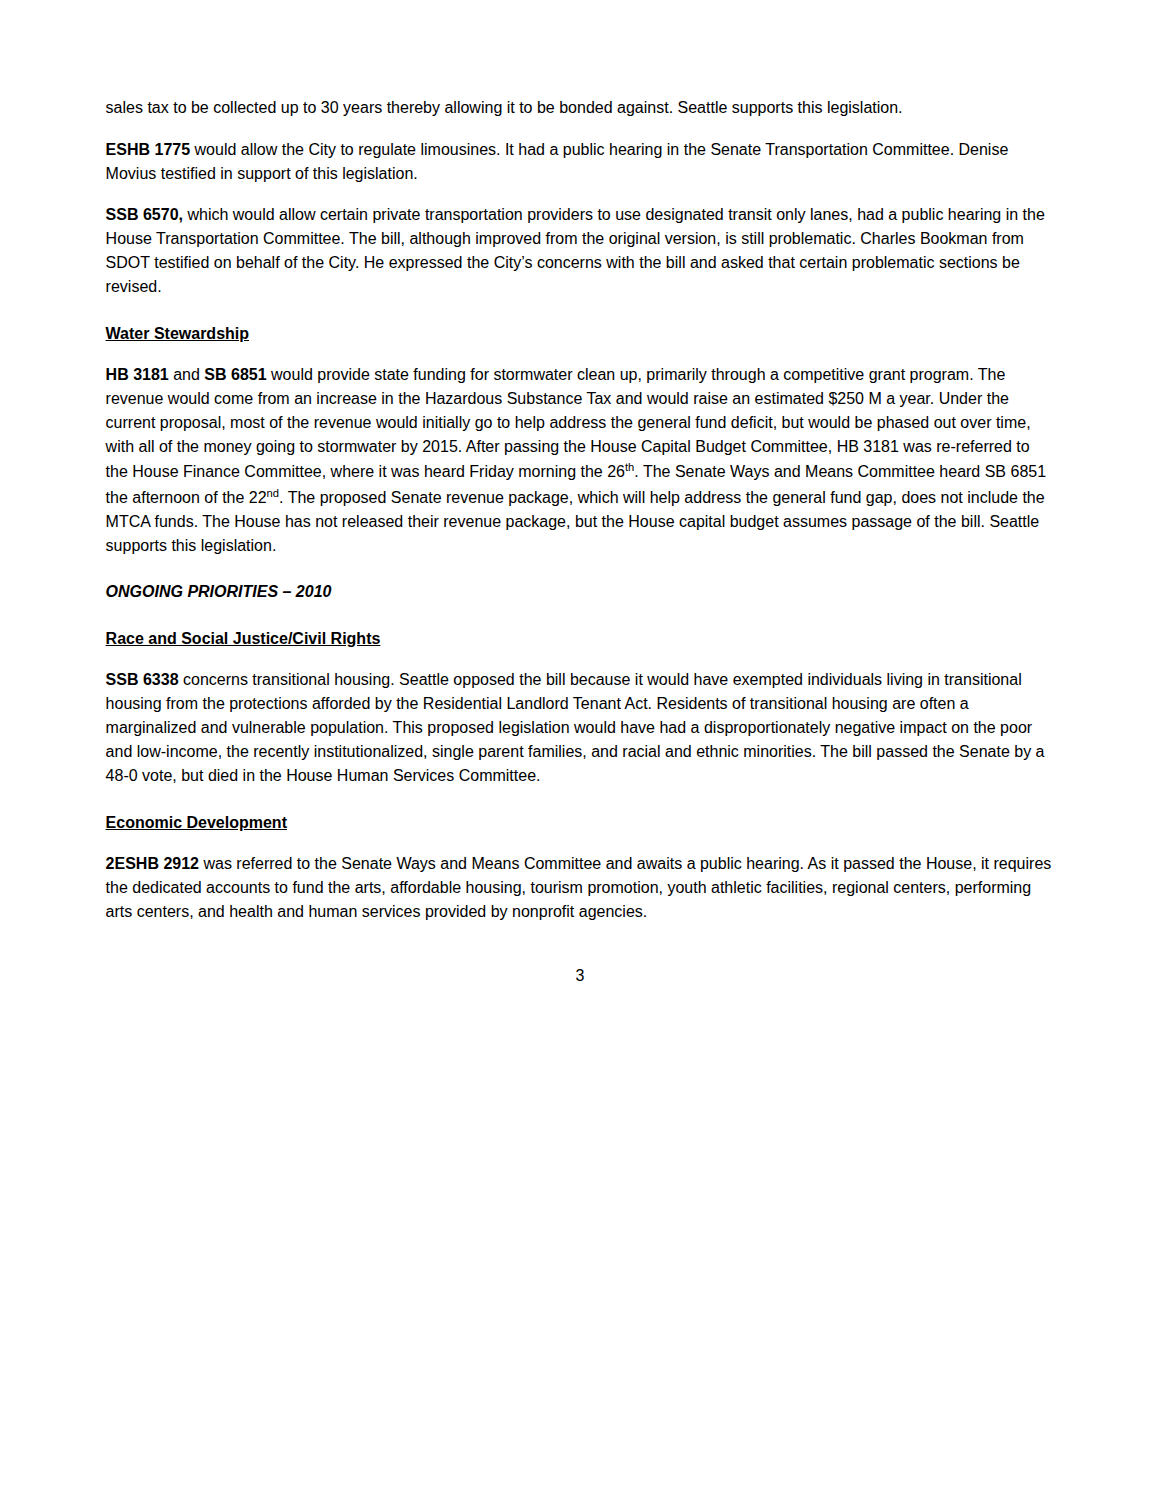sales tax to be collected up to 30 years thereby allowing it to be bonded against. Seattle supports this legislation.
ESHB 1775 would allow the City to regulate limousines. It had a public hearing in the Senate Transportation Committee. Denise Movius testified in support of this legislation.
SSB 6570, which would allow certain private transportation providers to use designated transit only lanes, had a public hearing in the House Transportation Committee. The bill, although improved from the original version, is still problematic. Charles Bookman from SDOT testified on behalf of the City. He expressed the City’s concerns with the bill and asked that certain problematic sections be revised.
Water Stewardship
HB 3181 and SB 6851 would provide state funding for stormwater clean up, primarily through a competitive grant program. The revenue would come from an increase in the Hazardous Substance Tax and would raise an estimated $250 M a year. Under the current proposal, most of the revenue would initially go to help address the general fund deficit, but would be phased out over time, with all of the money going to stormwater by 2015. After passing the House Capital Budget Committee, HB 3181 was re-referred to the House Finance Committee, where it was heard Friday morning the 26th. The Senate Ways and Means Committee heard SB 6851 the afternoon of the 22nd. The proposed Senate revenue package, which will help address the general fund gap, does not include the MTCA funds. The House has not released their revenue package, but the House capital budget assumes passage of the bill. Seattle supports this legislation.
ONGOING PRIORITIES – 2010
Race and Social Justice/Civil Rights
SSB 6338 concerns transitional housing. Seattle opposed the bill because it would have exempted individuals living in transitional housing from the protections afforded by the Residential Landlord Tenant Act. Residents of transitional housing are often a marginalized and vulnerable population. This proposed legislation would have had a disproportionately negative impact on the poor and low-income, the recently institutionalized, single parent families, and racial and ethnic minorities. The bill passed the Senate by a 48-0 vote, but died in the House Human Services Committee.
Economic Development
2ESHB 2912 was referred to the Senate Ways and Means Committee and awaits a public hearing. As it passed the House, it requires the dedicated accounts to fund the arts, affordable housing, tourism promotion, youth athletic facilities, regional centers, performing arts centers, and health and human services provided by nonprofit agencies.
3